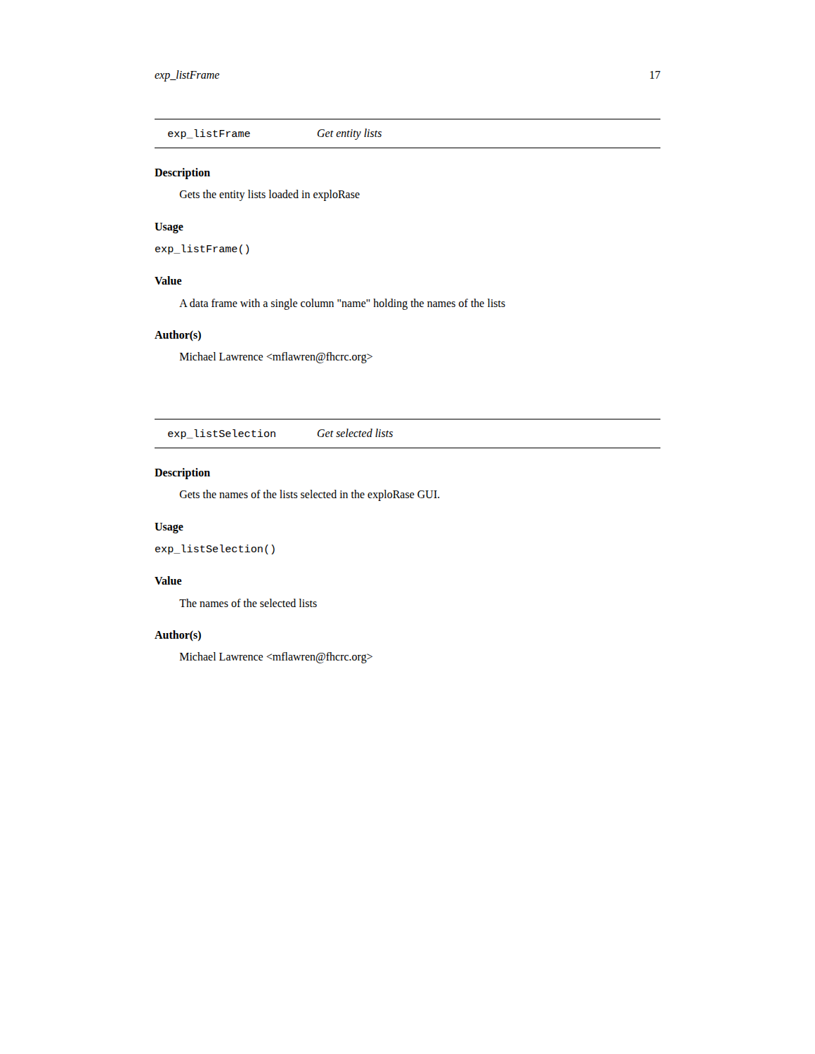exp_listFrame 17
exp_listFrame Get entity lists
Description
Gets the entity lists loaded in exploRase
Usage
exp_listFrame()
Value
A data frame with a single column "name" holding the names of the lists
Author(s)
Michael Lawrence <mflawren@fhcrc.org>
exp_listSelection Get selected lists
Description
Gets the names of the lists selected in the exploRase GUI.
Usage
exp_listSelection()
Value
The names of the selected lists
Author(s)
Michael Lawrence <mflawren@fhcrc.org>